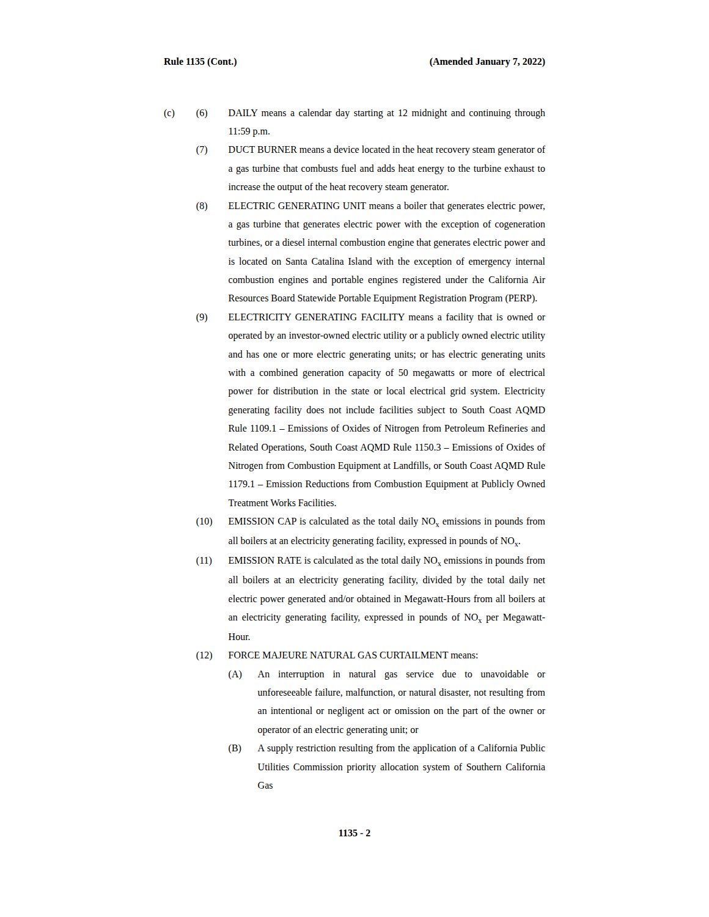Rule 1135 (Cont.)
(Amended January 7, 2022)
| (c) | (6) | DAILY means a calendar day starting at 12 midnight and continuing through 11:59 p.m. |
| | (7) | DUCT BURNER means a device located in the heat recovery steam generator of a gas turbine that combusts fuel and adds heat energy to the turbine exhaust to increase the output of the heat recovery steam generator. |
| | (8) | ELECTRIC GENERATING UNIT means a boiler that generates electric power, a gas turbine that generates electric power with the exception of cogeneration turbines, or a diesel internal combustion engine that generates electric power and is located on Santa Catalina Island with the exception of emergency internal combustion engines and portable engines registered under the California Air Resources Board Statewide Portable Equipment Registration Program (PERP). |
| | (9) | ELECTRICITY GENERATING FACILITY means a facility that is owned or operated by an investor-owned electric utility or a publicly owned electric utility and has one or more electric generating units; or has electric generating units with a combined generation capacity of 50 megawatts or more of electrical power for distribution in the state or local electrical grid system. Electricity generating facility does not include facilities subject to South Coast AQMD Rule 1109.1 – Emissions of Oxides of Nitrogen from Petroleum Refineries and Related Operations, South Coast AQMD Rule 1150.3 – Emissions of Oxides of Nitrogen from Combustion Equipment at Landfills, or South Coast AQMD Rule 1179.1 – Emission Reductions from Combustion Equipment at Publicly Owned Treatment Works Facilities. |
| | (10) | EMISSION CAP is calculated as the total daily NO x emissions in pounds from all boilers at an electricity generating facility, expressed in pounds of NO x . |
| | (11) | EMISSION RATE is calculated as the total daily NO x emissions in pounds from all boilers at an electricity generating facility, divided by the total daily net electric power generated and/or obtained in Megawatt-Hours from all boilers at an electricity generating facility, expressed in pounds of NO x per Megawatt-Hour. |
| | (12) | FORCE MAJEURE NATURAL GAS CURTAILMENT means: / (A) / An interruption in natural gas service due to unavoidable or unforeseeable failure, malfunction, or natural disaster, not resulting from an intentional or negligent act or omission on the part of the owner or operator of an electric generating unit; or / / (B) / A supply restriction resulting from the application of a California Public Utilities Commission priority allocation system of Southern California Gas / |
1135 - 2